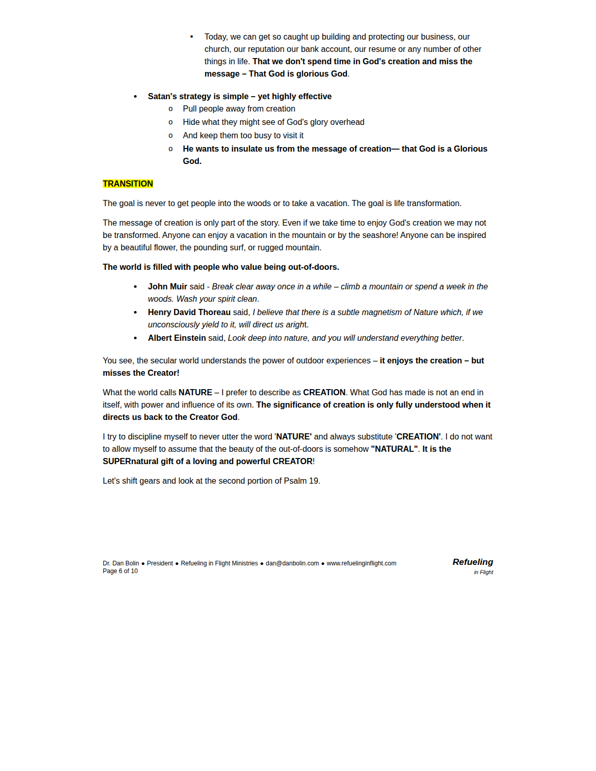Today, we can get so caught up building and protecting our business, our church, our reputation our bank account, our resume or any number of other things in life. That we don't spend time in God's creation and miss the message – That God is glorious God.
Satan's strategy is simple – yet highly effective
Pull people away from creation
Hide what they might see of God's glory overhead
And keep them too busy to visit it
He wants to insulate us from the message of creation— that God is a Glorious God.
TRANSITION
The goal is never to get people into the woods or to take a vacation. The goal is life transformation.
The message of creation is only part of the story. Even if we take time to enjoy God's creation we may not be transformed. Anyone can enjoy a vacation in the mountain or by the seashore! Anyone can be inspired by a beautiful flower, the pounding surf, or rugged mountain.
The world is filled with people who value being out-of-doors.
John Muir said - Break clear away once in a while – climb a mountain or spend a week in the woods. Wash your spirit clean.
Henry David Thoreau said, I believe that there is a subtle magnetism of Nature which, if we unconsciously yield to it, will direct us aright.
Albert Einstein said, Look deep into nature, and you will understand everything better.
You see, the secular world understands the power of outdoor experiences – it enjoys the creation – but misses the Creator!
What the world calls NATURE – I prefer to describe as CREATION. What God has made is not an end in itself, with power and influence of its own. The significance of creation is only fully understood when it directs us back to the Creator God.
I try to discipline myself to never utter the word 'NATURE' and always substitute 'CREATION'. I do not want to allow myself to assume that the beauty of the out-of-doors is somehow "NATURAL". It is the SUPERnatural gift of a loving and powerful CREATOR!
Let's shift gears and look at the second portion of Psalm 19.
Dr. Dan Bolin●President●Refueling in Flight Ministries●dan@danbolin.com●www.refuelinginflight.com
Page 6 of 10
Refueling
in Flight